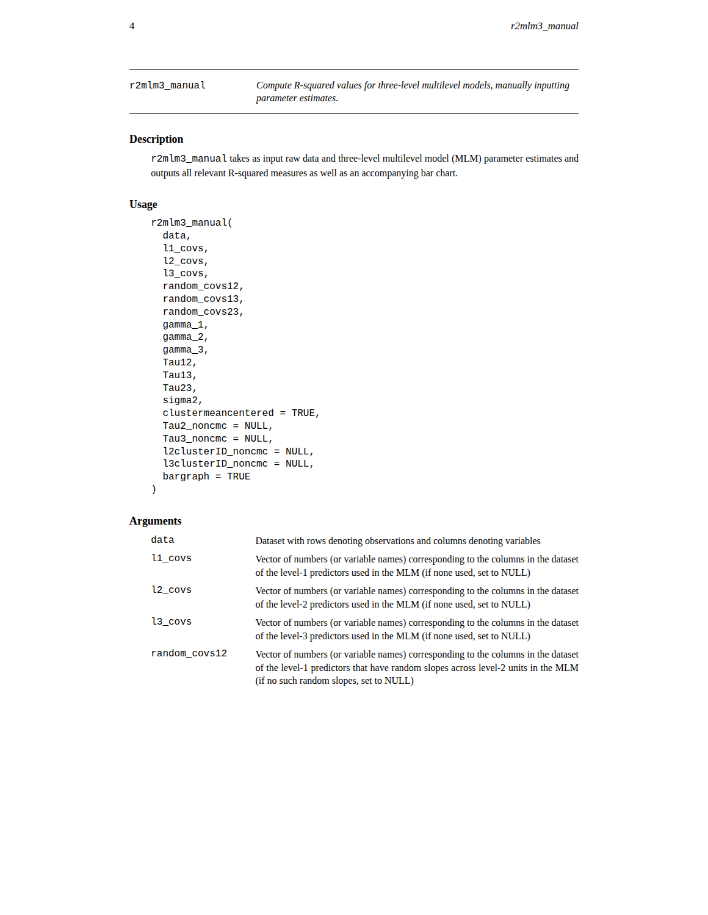4 r2mlm3_manual
r2mlm3_manual
Compute R-squared values for three-level multilevel models, manually inputting parameter estimates.
Description
r2mlm3_manual takes as input raw data and three-level multilevel model (MLM) parameter estimates and outputs all relevant R-squared measures as well as an accompanying bar chart.
Usage
r2mlm3_manual(
  data,
  l1_covs,
  l2_covs,
  l3_covs,
  random_covs12,
  random_covs13,
  random_covs23,
  gamma_1,
  gamma_2,
  gamma_3,
  Tau12,
  Tau13,
  Tau23,
  sigma2,
  clustermeancentered = TRUE,
  Tau2_noncmc = NULL,
  Tau3_noncmc = NULL,
  l2clusterID_noncmc = NULL,
  l3clusterID_noncmc = NULL,
  bargraph = TRUE
)
Arguments
data
Dataset with rows denoting observations and columns denoting variables
l1_covs
Vector of numbers (or variable names) corresponding to the columns in the dataset of the level-1 predictors used in the MLM (if none used, set to NULL)
l2_covs
Vector of numbers (or variable names) corresponding to the columns in the dataset of the level-2 predictors used in the MLM (if none used, set to NULL)
l3_covs
Vector of numbers (or variable names) corresponding to the columns in the dataset of the level-3 predictors used in the MLM (if none used, set to NULL)
random_covs12
Vector of numbers (or variable names) corresponding to the columns in the dataset of the level-1 predictors that have random slopes across level-2 units in the MLM (if no such random slopes, set to NULL)